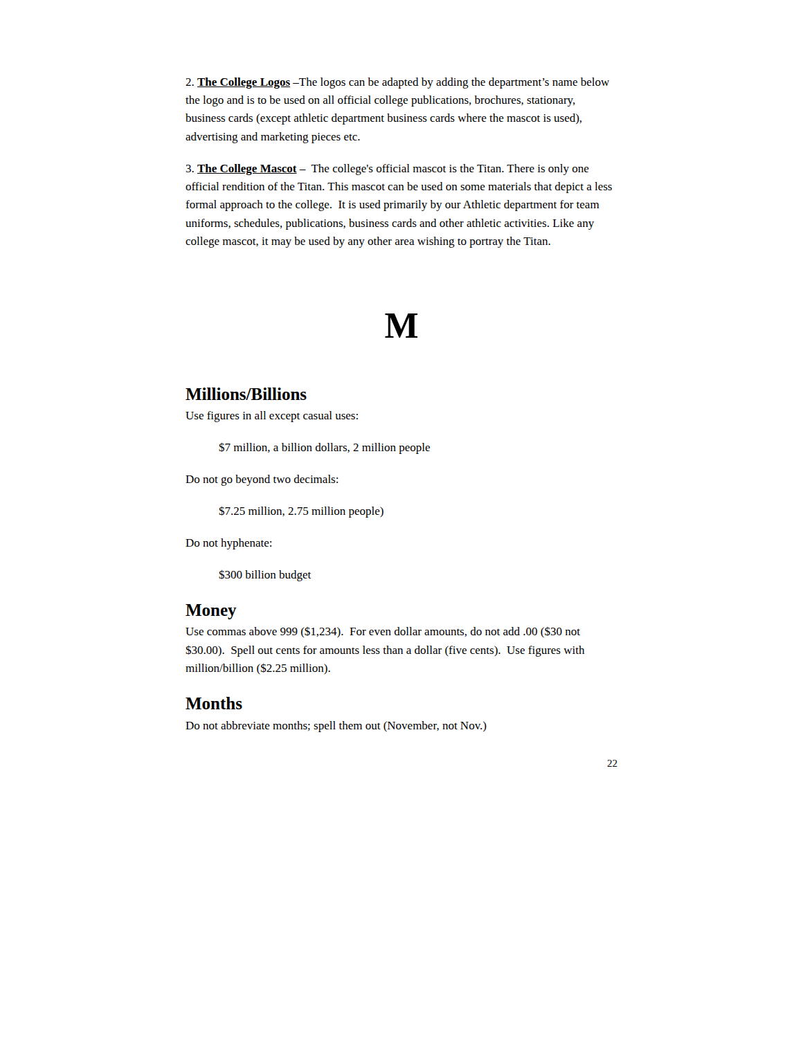2. The College Logos –The logos can be adapted by adding the department’s name below the logo and is to be used on all official college publications, brochures, stationary, business cards (except athletic department business cards where the mascot is used), advertising and marketing pieces etc.
3. The College Mascot – The college's official mascot is the Titan. There is only one official rendition of the Titan. This mascot can be used on some materials that depict a less formal approach to the college. It is used primarily by our Athletic department for team uniforms, schedules, publications, business cards and other athletic activities. Like any college mascot, it may be used by any other area wishing to portray the Titan.
M
Millions/Billions
Use figures in all except casual uses:
$7 million, a billion dollars, 2 million people
Do not go beyond two decimals:
$7.25 million, 2.75 million people)
Do not hyphenate:
$300 billion budget
Money
Use commas above 999 ($1,234). For even dollar amounts, do not add .00 ($30 not $30.00). Spell out cents for amounts less than a dollar (five cents). Use figures with million/billion ($2.25 million).
Months
Do not abbreviate months; spell them out (November, not Nov.)
22